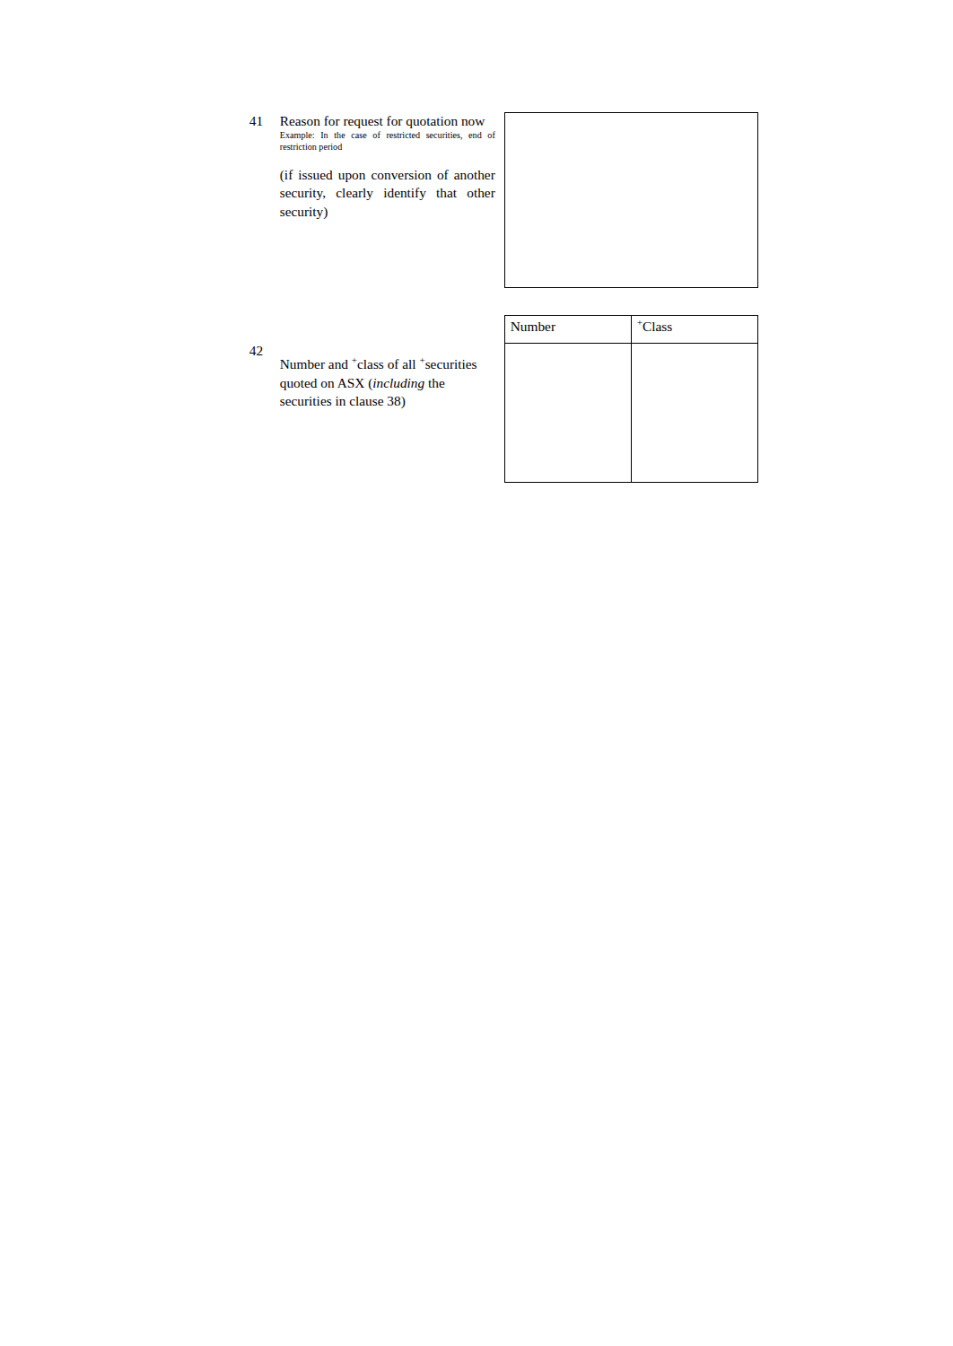41
Reason for request for quotation now
Example: In the case of restricted securities, end of restriction period
(if issued upon conversion of another security, clearly identify that other security)
42
Number and +class of all +securities quoted on ASX (including the securities in clause 38)
| Number | + Class |